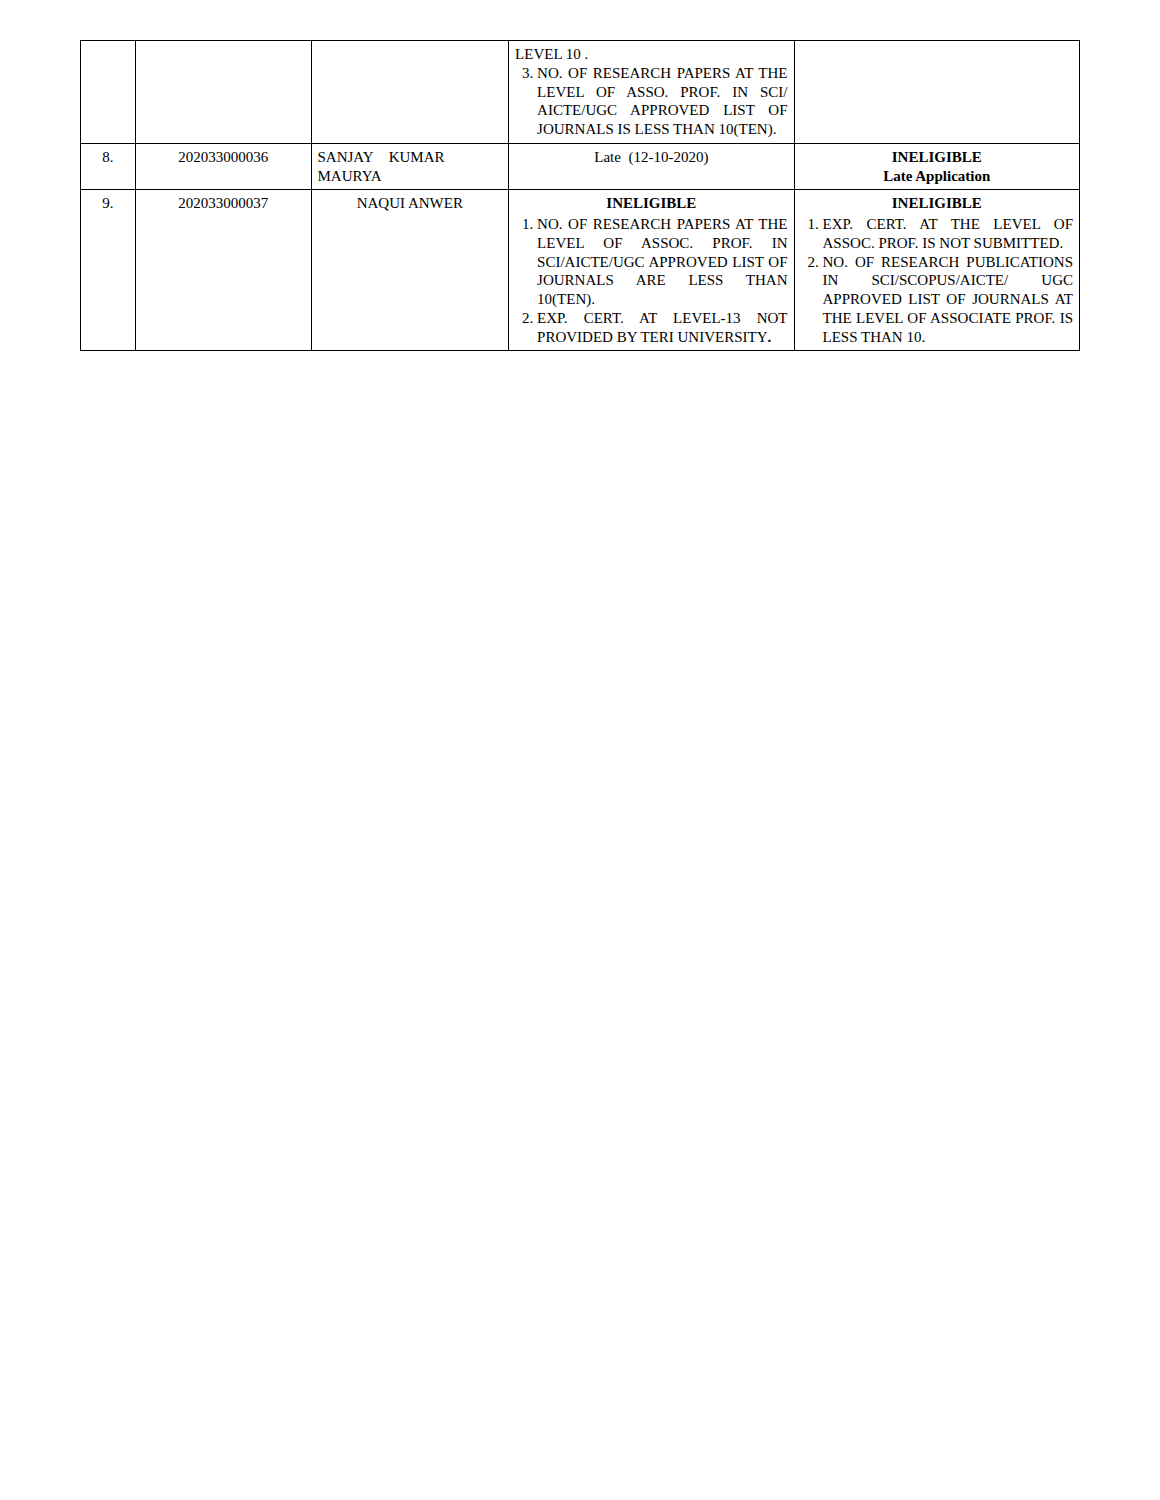| | | | LEVEL 10 . NO. OF RESEARCH PAPERS AT THE LEVEL OF ASSO. PROF. IN SCI/ AICTE/UGC APPROVED LIST OF JOURNALS IS LESS THAN 10(TEN). | |
| 8. | 202033000036 | SANJAY KUMAR MAURYA | Late (12-10-2020) | INELIGIBLE Late Application |
| 9. | 202033000037 | NAQUI ANWER | INELIGIBLE NO. OF RESEARCH PAPERS AT THE LEVEL OF ASSOC. PROF. IN SCI/AICTE/UGC APPROVED LIST OF JOURNALS ARE LESS THAN 10(TEN). EXP. CERT. AT LEVEL-13 NOT PROVIDED BY TERI UNIVERSITY . | INELIGIBLE EXP. CERT. AT THE LEVEL OF ASSOC. PROF. IS NOT SUBMITTED. NO. OF RESEARCH PUBLICATIONS IN SCI/SCOPUS/AICTE/ UGC APPROVED LIST OF JOURNALS AT THE LEVEL OF ASSOCIATE PROF. IS LESS THAN 10. |